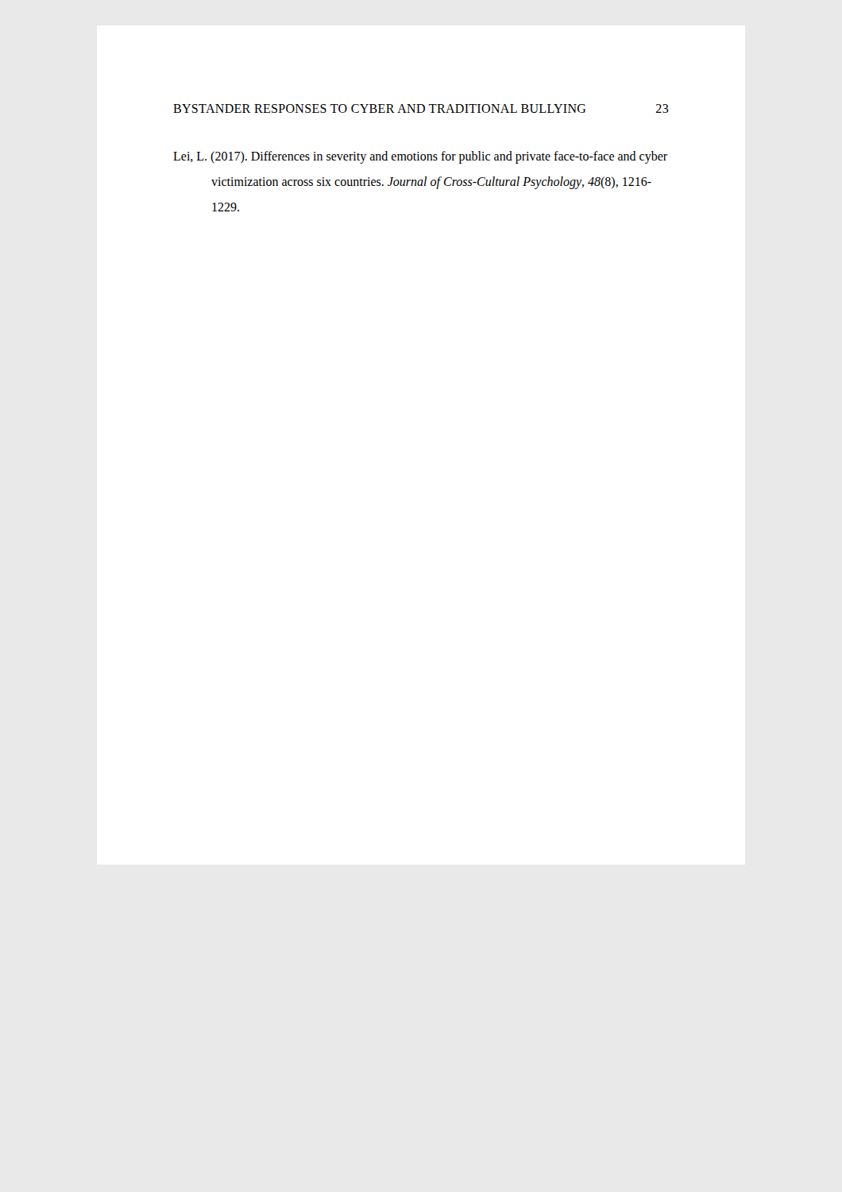Bystander Responses to Cyber and Traditional Bullying 23
Lei, L. (2017). Differences in severity and emotions for public and private face-to-face and cyber victimization across six countries. Journal of Cross-Cultural Psychology, 48(8), 1216-1229.